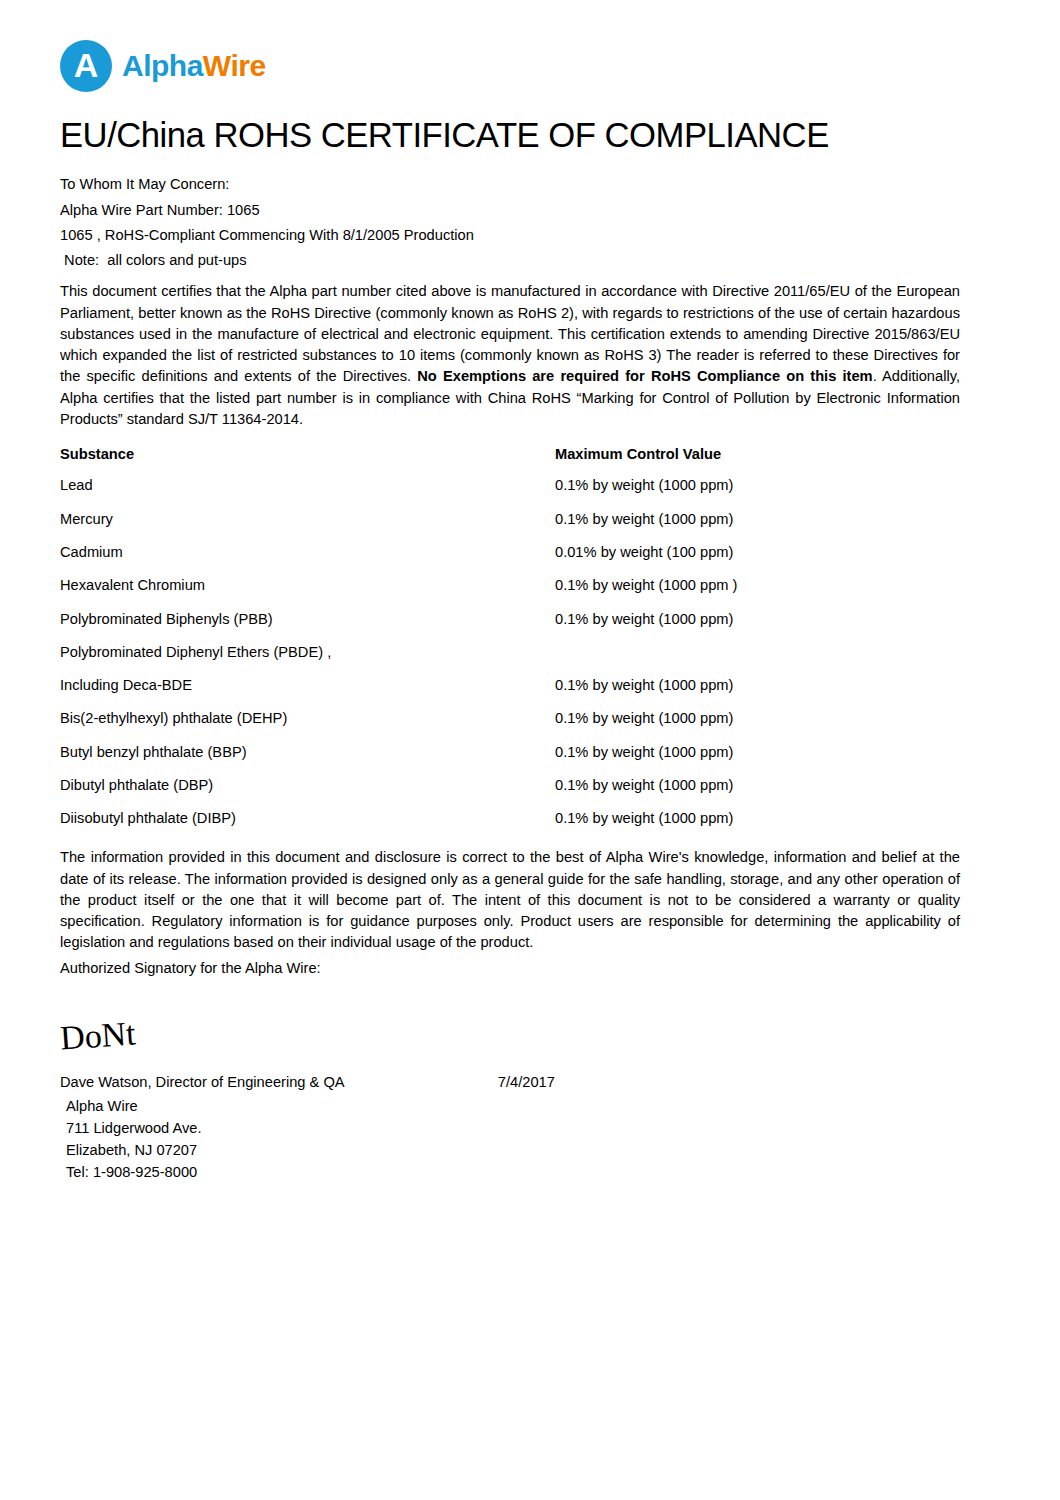A
Alpha Wire
EU/China ROHS CERTIFICATE OF COMPLIANCE
To Whom It May Concern:
Alpha Wire Part Number: 1065
1065 , RoHS-Compliant Commencing With 8/1/2005 Production
Note: all colors and put-ups
This document certifies that the Alpha part number cited above is manufactured in accordance with Directive 2011/65/EU of the European Parliament, better known as the RoHS Directive (commonly known as RoHS 2), with regards to restrictions of the use of certain hazardous substances used in the manufacture of electrical and electronic equipment. This certification extends to amending Directive 2015/863/EU which expanded the list of restricted substances to 10 items (commonly known as RoHS 3) The reader is referred to these Directives for the specific definitions and extents of the Directives. No Exemptions are required for RoHS Compliance on this item. Additionally, Alpha certifies that the listed part number is in compliance with China RoHS “Marking for Control of Pollution by Electronic Information Products” standard SJ/T 11364-2014.
| Substance | Maximum Control Value |
| --- | --- |
| Lead | 0.1% by weight (1000 ppm) |
| Mercury | 0.1% by weight (1000 ppm) |
| Cadmium | 0.01% by weight (100 ppm) |
| Hexavalent Chromium | 0.1% by weight (1000 ppm ) |
| Polybrominated Biphenyls (PBB) | 0.1% by weight (1000 ppm) |
| Polybrominated Diphenyl Ethers (PBDE) , | |
| Including Deca-BDE | 0.1% by weight (1000 ppm) |
| Bis(2-ethylhexyl) phthalate (DEHP) | 0.1% by weight (1000 ppm) |
| Butyl benzyl phthalate (BBP) | 0.1% by weight (1000 ppm) |
| Dibutyl phthalate (DBP) | 0.1% by weight (1000 ppm) |
| Diisobutyl phthalate (DIBP) | 0.1% by weight (1000 ppm) |
The information provided in this document and disclosure is correct to the best of Alpha Wire's knowledge, information and belief at the date of its release. The information provided is designed only as a general guide for the safe handling, storage, and any other operation of the product itself or the one that it will become part of. The intent of this document is not to be considered a warranty or quality specification. Regulatory information is for guidance purposes only. Product users are responsible for determining the applicability of legislation and regulations based on their individual usage of the product.
Authorized Signatory for the Alpha Wire:
DoNt
Dave Watson, Director of Engineering & QA 7/4/2017
Alpha Wire
711 Lidgerwood Ave.
Elizabeth, NJ 07207
Tel: 1-908-925-8000